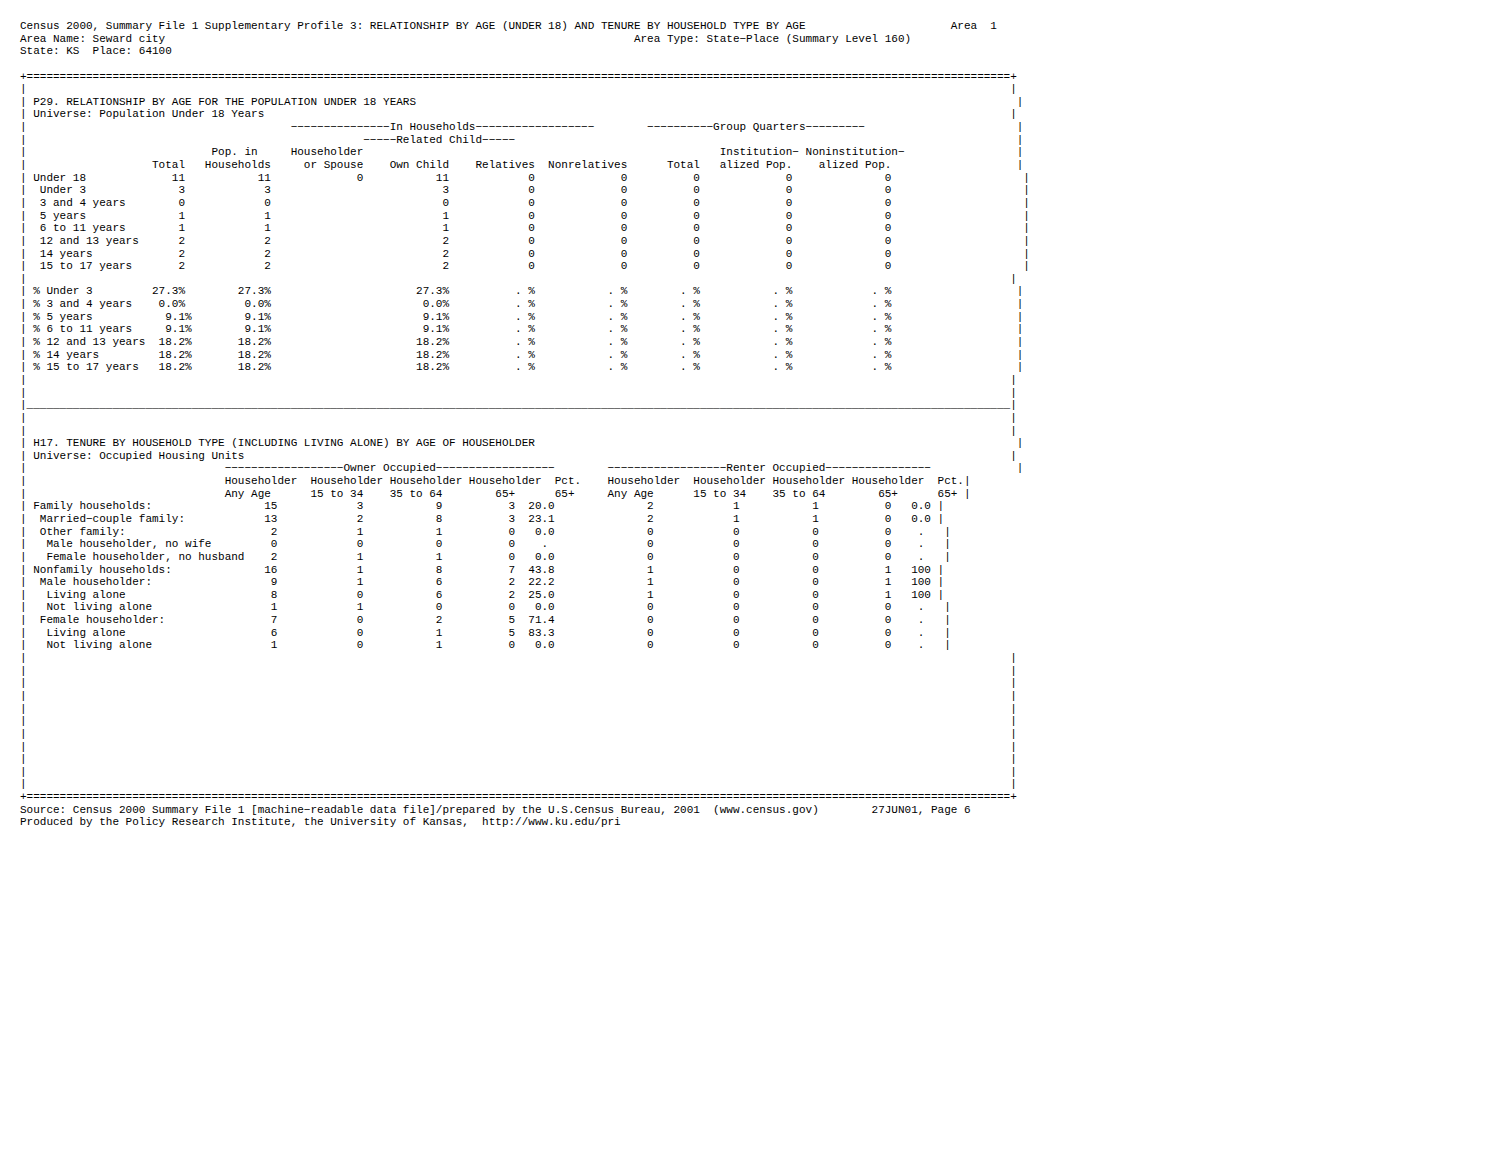Census 2000, Summary File 1 Supplementary Profile 3: RELATIONSHIP BY AGE (UNDER 18) AND TENURE BY HOUSEHOLD TYPE BY AGE                      Area  1
Area Name: Seward city                                                                       Area Type: State−Place (Summary Level 160)
State: KS  Place: 64100

+=====================================================================================================================================================+
|                                                                                                                                                     |
| P29. RELATIONSHIP BY AGE FOR THE POPULATION UNDER 18 YEARS                                                                                           |
| Universe: Population Under 18 Years                                                                                                                 |
|                                        −−−−−−−−−−−−−−−In Households−−−−−−−−−−−−−−−−−−        −−−−−−−−−−Group Quarters−−−−−−−−−                       |
|                                                   −−−−−Related Child−−−−−                                                                            |
|                            Pop. in     Householder                                                      Institution− Noninstitution−                 |
|                   Total   Households     or Spouse    Own Child    Relatives  Nonrelatives      Total   alized Pop.    alized Pop.                   |
| Under 18             11           11             0           11            0             0          0             0              0                    |
|  Under 3              3            3                          3            0             0          0             0              0                    |
|  3 and 4 years        0            0                          0            0             0          0             0              0                    |
|  5 years              1            1                          1            0             0          0             0              0                    |
|  6 to 11 years        1            1                          1            0             0          0             0              0                    |
|  12 and 13 years      2            2                          2            0             0          0             0              0                    |
|  14 years             2            2                          2            0             0          0             0              0                    |
|  15 to 17 years       2            2                          2            0             0          0             0              0                    |
|                                                                                                                                                     |
| % Under 3         27.3%        27.3%                      27.3%          . %           . %        . %           . %            . %                   |
| % 3 and 4 years    0.0%         0.0%                       0.0%          . %           . %        . %           . %            . %                   |
| % 5 years           9.1%        9.1%                       9.1%          . %           . %        . %           . %            . %                   |
| % 6 to 11 years     9.1%        9.1%                       9.1%          . %           . %        . %           . %            . %                   |
| % 12 and 13 years  18.2%       18.2%                      18.2%          . %           . %        . %           . %            . %                   |
| % 14 years         18.2%       18.2%                      18.2%          . %           . %        . %           . %            . %                   |
| % 15 to 17 years   18.2%       18.2%                      18.2%          . %           . %        . %           . %            . %                   |
|                                                                                                                                                     |
|                                                                                                                                                     |
|_____________________________________________________________________________________________________________________________________________________|
|                                                                                                                                                     |
|                                                                                                                                                     |
| H17. TENURE BY HOUSEHOLD TYPE (INCLUDING LIVING ALONE) BY AGE OF HOUSEHOLDER                                                                         |
| Universe: Occupied Housing Units                                                                                                                    |
|                              −−−−−−−−−−−−−−−−−−Owner Occupied−−−−−−−−−−−−−−−−−−        −−−−−−−−−−−−−−−−−−Renter Occupied−−−−−−−−−−−−−−−−             |
|                              Householder  Householder Householder Householder  Pct.    Householder  Householder Householder Householder  Pct.|
|                              Any Age      15 to 34    35 to 64        65+      65+     Any Age      15 to 34    35 to 64        65+      65+ |
| Family households:                 15            3           9          3  20.0              2            1           1          0   0.0 |
|  Married−couple family:            13            2           8          3  23.1              2            1           1          0   0.0 |
|  Other family:                      2            1           1          0   0.0              0            0           0          0    .   |
|   Male householder, no wife         0            0           0          0    .               0            0           0          0    .   |
|   Female householder, no husband    2            1           1          0   0.0              0            0           0          0    .   |
| Nonfamily households:              16            1           8          7  43.8              1            0           0          1   100 |
|  Male householder:                  9            1           6          2  22.2              1            0           0          1   100 |
|   Living alone                      8            0           6          2  25.0              1            0           0          1   100 |
|   Not living alone                  1            1           0          0   0.0              0            0           0          0    .   |
|  Female householder:                7            0           2          5  71.4              0            0           0          0    .   |
|   Living alone                      6            0           1          5  83.3              0            0           0          0    .   |
|   Not living alone                  1            0           1          0   0.0              0            0           0          0    .   |
|                                                                                                                                                     |
|                                                                                                                                                     |
|                                                                                                                                                     |
|                                                                                                                                                     |
|                                                                                                                                                     |
|                                                                                                                                                     |
|                                                                                                                                                     |
|                                                                                                                                                     |
|                                                                                                                                                     |
|                                                                                                                                                     |
|                                                                                                                                                     |
+=====================================================================================================================================================+
Source: Census 2000 Summary File 1 [machine−readable data file]/prepared by the U.S.Census Bureau, 2001  (www.census.gov)        27JUN01, Page 6
Produced by the Policy Research Institute, the University of Kansas,  http://www.ku.edu/pri